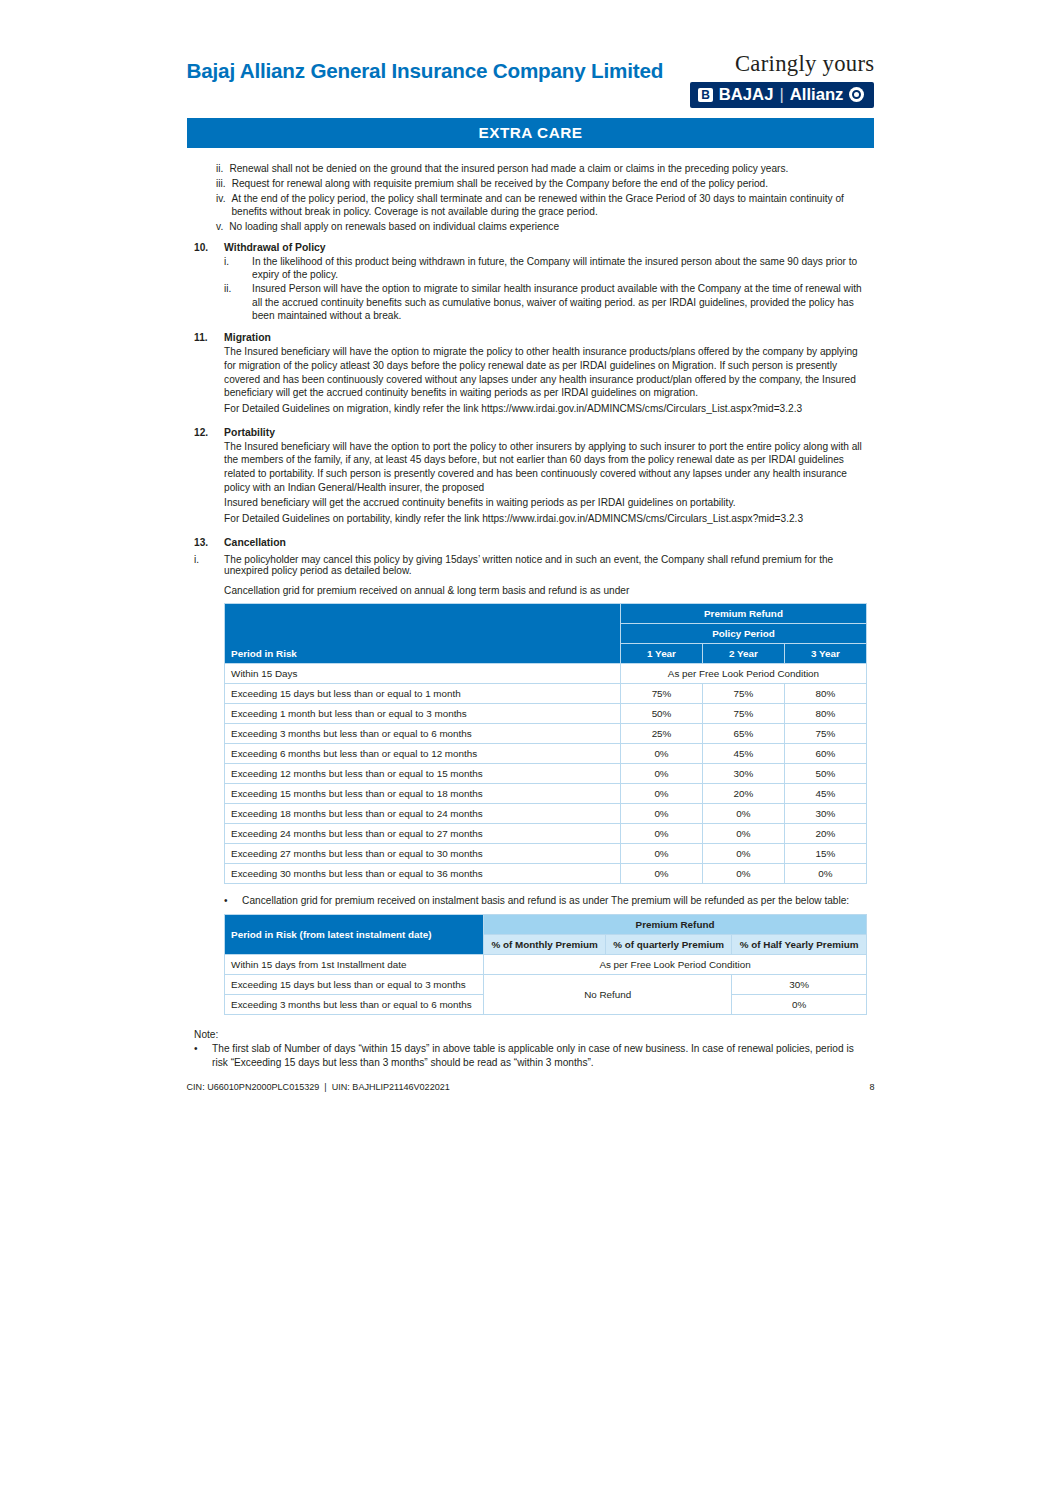Bajaj Allianz General Insurance Company Limited
Caringly yours
B BAJAJ | Allianz
EXTRA CARE
ii. Renewal shall not be denied on the ground that the insured person had made a claim or claims in the preceding policy years.
iii. Request for renewal along with requisite premium shall be received by the Company before the end of the policy period.
iv. At the end of the policy period, the policy shall terminate and can be renewed within the Grace Period of 30 days to maintain continuity of benefits without break in policy. Coverage is not available during the grace period.
v. No loading shall apply on renewals based on individual claims experience
10.
Withdrawal of Policy
i. In the likelihood of this product being withdrawn in future, the Company will intimate the insured person about the same 90 days prior to expiry of the policy.
ii. Insured Person will have the option to migrate to similar health insurance product available with the Company at the time of renewal with all the accrued continuity benefits such as cumulative bonus, waiver of waiting period. as per IRDAI guidelines, provided the policy has been maintained without a break.
11.
Migration
The Insured beneficiary will have the option to migrate the policy to other health insurance products/plans offered by the company by applying for migration of the policy atleast 30 days before the policy renewal date as per IRDAI guidelines on Migration. If such person is presently covered and has been continuously covered without any lapses under any health insurance product/plan offered by the company, the Insured beneficiary will get the accrued continuity benefits in waiting periods as per IRDAI guidelines on migration.
For Detailed Guidelines on migration, kindly refer the link https://www.irdai.gov.in/ADMINCMS/cms/Circulars_List.aspx?mid=3.2.3
12.
Portability
The Insured beneficiary will have the option to port the policy to other insurers by applying to such insurer to port the entire policy along with all the members of the family, if any, at least 45 days before, but not earlier than 60 days from the policy renewal date as per IRDAI guidelines related to portability. If such person is presently covered and has been continuously covered without any lapses under any health insurance policy with an Indian General/Health insurer, the proposed
Insured beneficiary will get the accrued continuity benefits in waiting periods as per IRDAI guidelines on portability.
For Detailed Guidelines on portability, kindly refer the link https://www.irdai.gov.in/ADMINCMS/cms/Circulars_List.aspx?mid=3.2.3
13.
Cancellation
i.
The policyholder may cancel this policy by giving 15days’ written notice and in such an event, the Company shall refund premium for the unexpired policy period as detailed below.
Cancellation grid for premium received on annual & long term basis and refund is as under
| Period in Risk | Premium Refund |
| --- | --- |
| Policy Period |
| 1 Year | 2 Year | 3 Year |
| Within 15 Days | As per Free Look Period Condition |
| Exceeding 15 days but less than or equal to 1 month | 75% | 75% | 80% |
| Exceeding 1 month but less than or equal to 3 months | 50% | 75% | 80% |
| Exceeding 3 months but less than or equal to 6 months | 25% | 65% | 75% |
| Exceeding 6 months but less than or equal to 12 months | 0% | 45% | 60% |
| Exceeding 12 months but less than or equal to 15 months | 0% | 30% | 50% |
| Exceeding 15 months but less than or equal to 18 months | 0% | 20% | 45% |
| Exceeding 18 months but less than or equal to 24 months | 0% | 0% | 30% |
| Exceeding 24 months but less than or equal to 27 months | 0% | 0% | 20% |
| Exceeding 27 months but less than or equal to 30 months | 0% | 0% | 15% |
| Exceeding 30 months but less than or equal to 36 months | 0% | 0% | 0% |
• Cancellation grid for premium received on instalment basis and refund is as under The premium will be refunded as per the below table:
| Period in Risk (from latest instalment date) | Premium Refund |
| --- | --- |
| % of Monthly Premium | % of quarterly Premium | % of Half Yearly Premium |
| Within 15 days from 1st Installment date | As per Free Look Period Condition |
| Exceeding 15 days but less than or equal to 3 months | No Refund | 30% |
| Exceeding 3 months but less than or equal to 6 months | 0% |
Note:
• The first slab of Number of days “within 15 days” in above table is applicable only in case of new business. In case of renewal policies, period is risk “Exceeding 15 days but less than 3 months” should be read as “within 3 months”.
CIN: U66010PN2000PLC015329 | UIN: BAJHLIP21146V022021
8